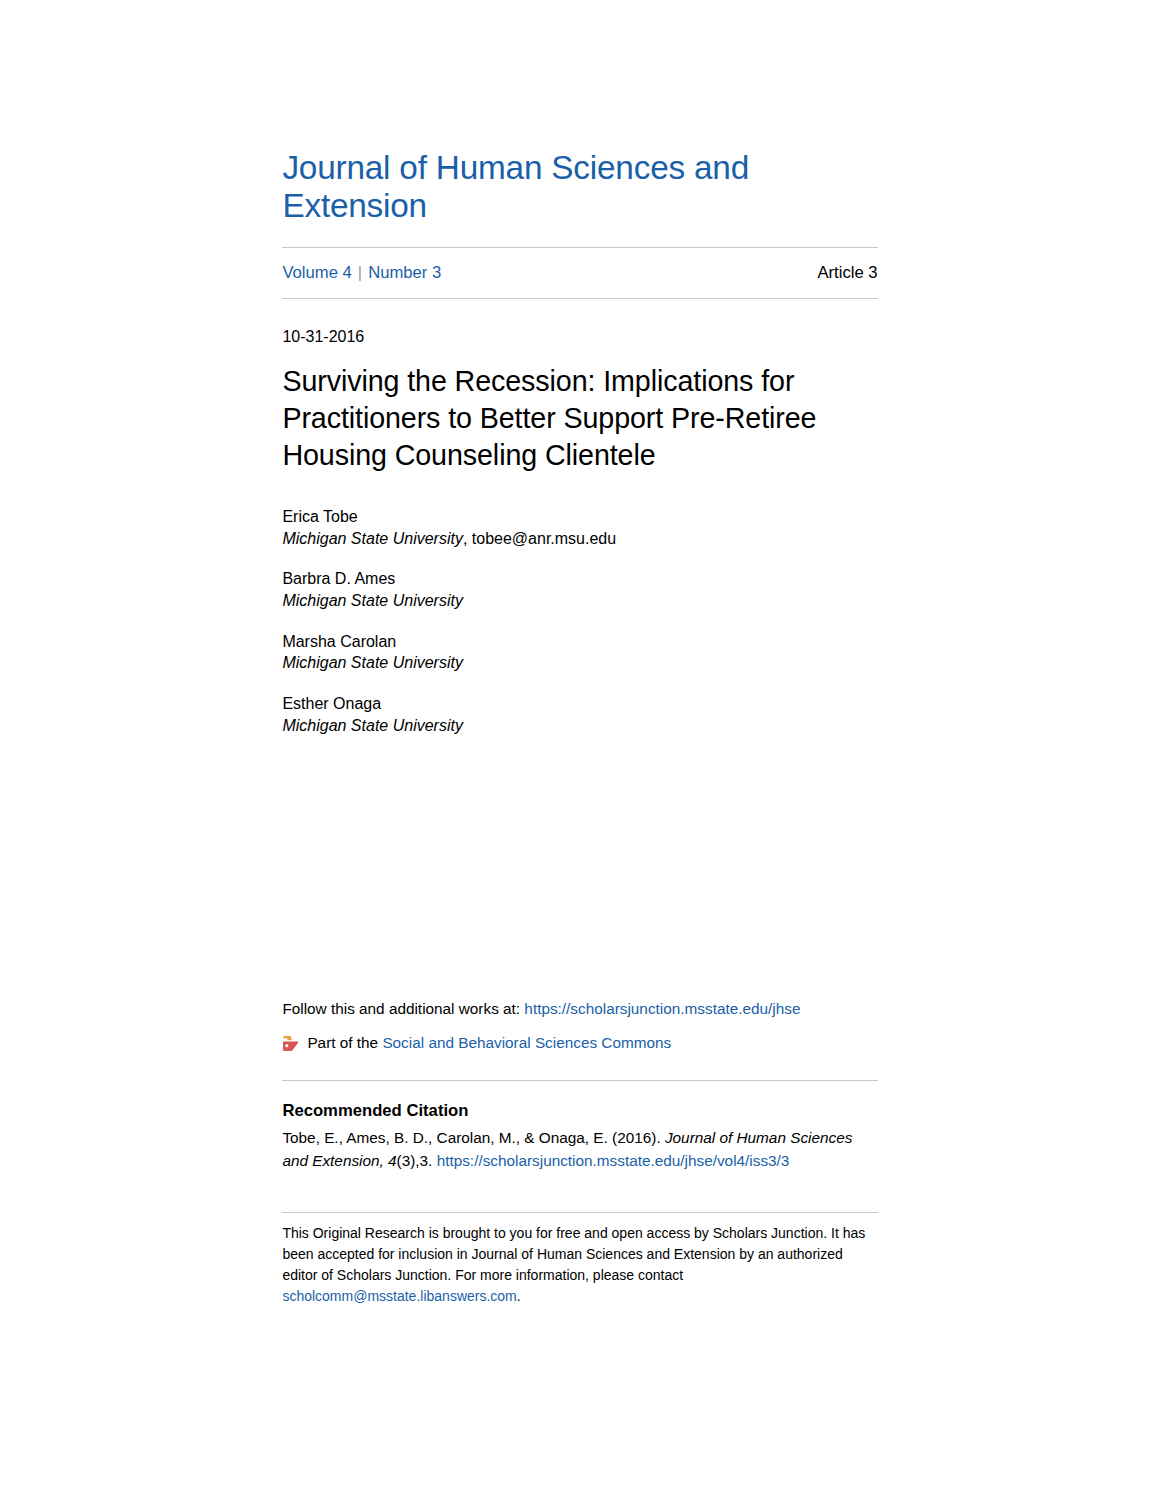Journal of Human Sciences and Extension
Volume 4|Number 3
Article 3
10-31-2016
Surviving the Recession: Implications for Practitioners to Better Support Pre-Retiree Housing Counseling Clientele
Erica Tobe Michigan State University, tobee@anr.msu.edu
Barbra D. Ames Michigan State University
Marsha Carolan Michigan State University
Esther Onaga Michigan State University
Follow this and additional works at: https://scholarsjunction.msstate.edu/jhse
Part of the Social and Behavioral Sciences Commons
Recommended Citation
Tobe, E., Ames, B. D., Carolan, M., & Onaga, E. (2016). Journal of Human Sciences and Extension, 4(3),3. https://scholarsjunction.msstate.edu/jhse/vol4/iss3/3
This Original Research is brought to you for free and open access by Scholars Junction. It has been accepted for inclusion in Journal of Human Sciences and Extension by an authorized editor of Scholars Junction. For more information, please contact scholcomm@msstate.libanswers.com.